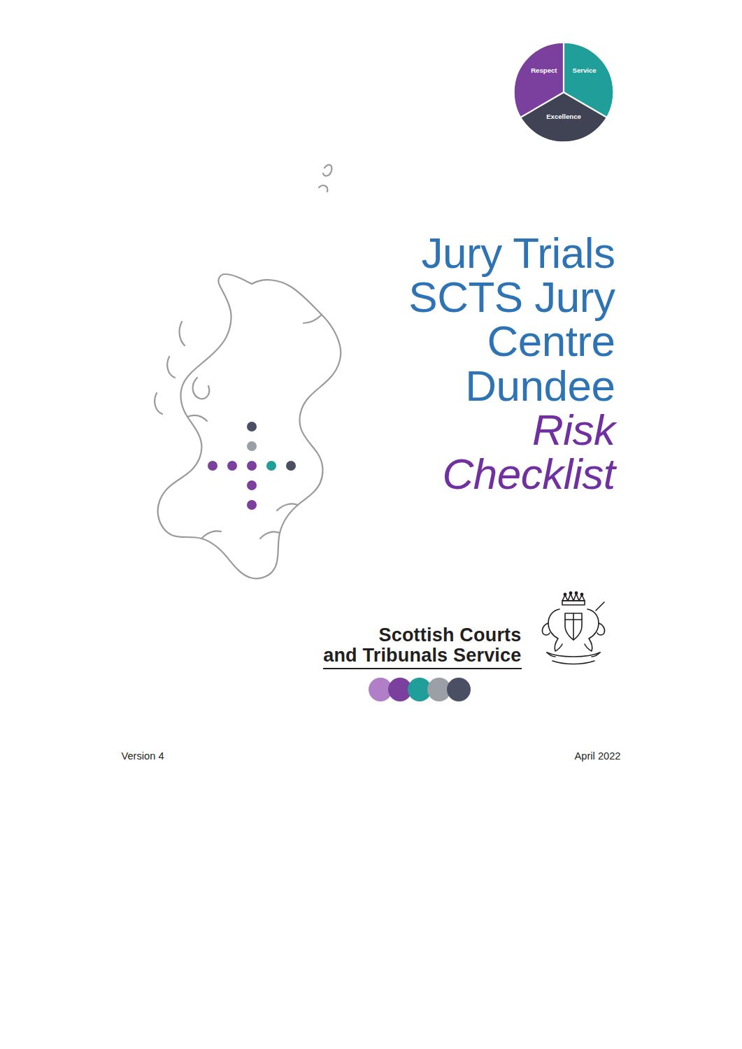Respect Service Excellence
Jury Trials
SCTS Jury
Centre
Dundee
Risk
Checklist
Scottish Courts
and Tribunals Service
Version 4
April 2022